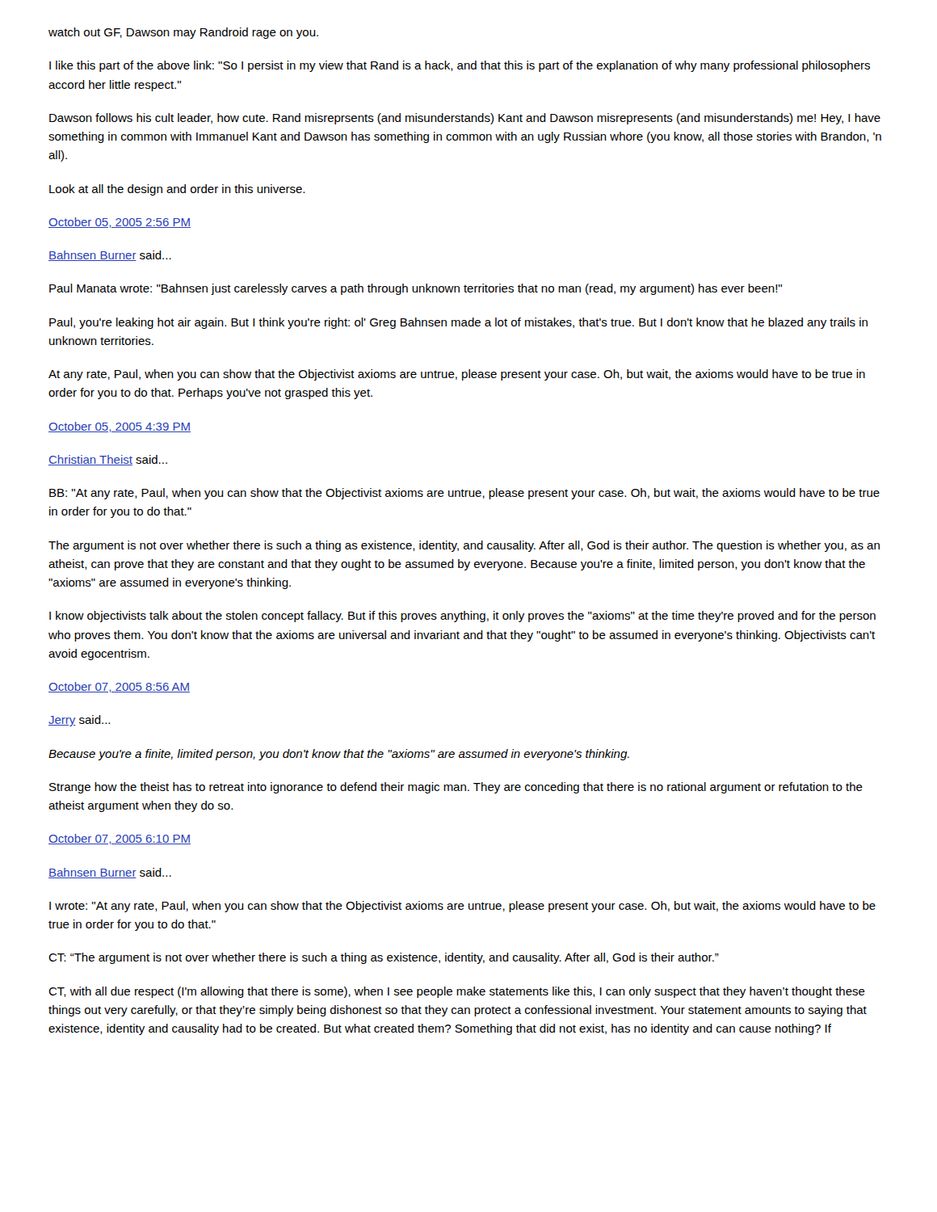watch out GF, Dawson may Randroid rage on you.
I like this part of the above link: "So I persist in my view that Rand is a hack, and that this is part of the explanation of why many professional philosophers accord her little respect."
Dawson follows his cult leader, how cute. Rand misreprsents (and misunderstands) Kant and Dawson misrepresents (and misunderstands) me! Hey, I have something in common with Immanuel Kant and Dawson has something in common with an ugly Russian whore (you know, all those stories with Brandon, 'n all).
Look at all the design and order in this universe.
October 05, 2005 2:56 PM
Bahnsen Burner said...
Paul Manata wrote: "Bahnsen just carelessly carves a path through unknown territories that no man (read, my argument) has ever been!"
Paul, you're leaking hot air again. But I think you're right: ol' Greg Bahnsen made a lot of mistakes, that's true. But I don't know that he blazed any trails in unknown territories.
At any rate, Paul, when you can show that the Objectivist axioms are untrue, please present your case. Oh, but wait, the axioms would have to be true in order for you to do that. Perhaps you've not grasped this yet.
October 05, 2005 4:39 PM
Christian Theist said...
BB: "At any rate, Paul, when you can show that the Objectivist axioms are untrue, please present your case. Oh, but wait, the axioms would have to be true in order for you to do that."
The argument is not over whether there is such a thing as existence, identity, and causality. After all, God is their author. The question is whether you, as an atheist, can prove that they are constant and that they ought to be assumed by everyone. Because you're a finite, limited person, you don't know that the "axioms" are assumed in everyone's thinking.
I know objectivists talk about the stolen concept fallacy. But if this proves anything, it only proves the "axioms" at the time they're proved and for the person who proves them. You don't know that the axioms are universal and invariant and that they "ought" to be assumed in everyone's thinking. Objectivists can't avoid egocentrism.
October 07, 2005 8:56 AM
Jerry said...
Because you're a finite, limited person, you don't know that the "axioms" are assumed in everyone's thinking.
Strange how the theist has to retreat into ignorance to defend their magic man. They are conceding that there is no rational argument or refutation to the atheist argument when they do so.
October 07, 2005 6:10 PM
Bahnsen Burner said...
I wrote: "At any rate, Paul, when you can show that the Objectivist axioms are untrue, please present your case. Oh, but wait, the axioms would have to be true in order for you to do that."
CT: “The argument is not over whether there is such a thing as existence, identity, and causality. After all, God is their author.”
CT, with all due respect (I'm allowing that there is some), when I see people make statements like this, I can only suspect that they haven’t thought these things out very carefully, or that they’re simply being dishonest so that they can protect a confessional investment. Your statement amounts to saying that existence, identity and causality had to be created. But what created them? Something that did not exist, has no identity and can cause nothing? If